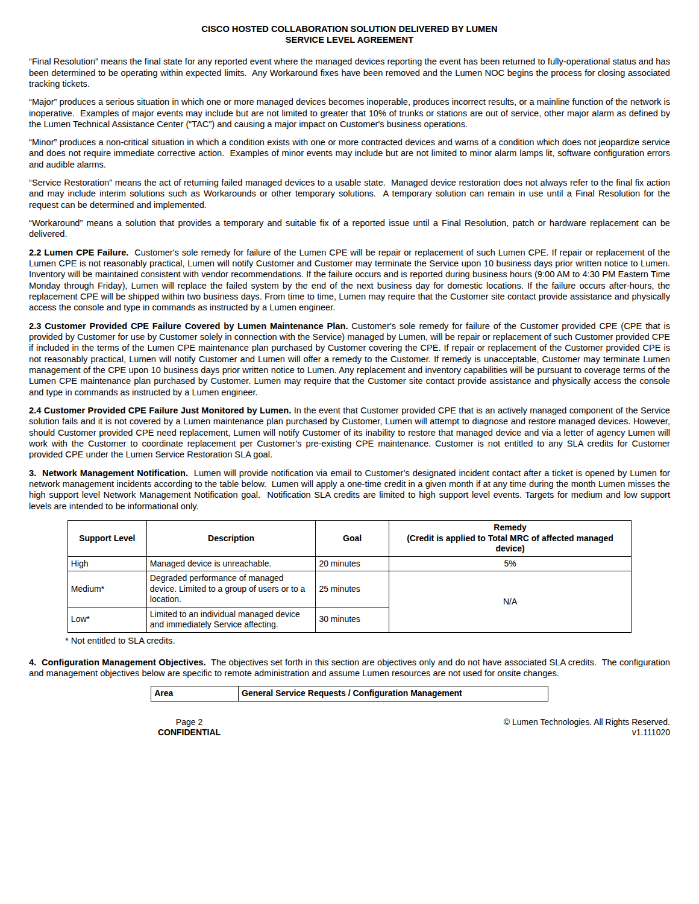CISCO HOSTED COLLABORATION SOLUTION DELIVERED BY LUMEN
SERVICE LEVEL AGREEMENT
“Final Resolution” means the final state for any reported event where the managed devices reporting the event has been returned to fully-operational status and has been determined to be operating within expected limits. Any Workaround fixes have been removed and the Lumen NOC begins the process for closing associated tracking tickets.
“Major” produces a serious situation in which one or more managed devices becomes inoperable, produces incorrect results, or a mainline function of the network is inoperative. Examples of major events may include but are not limited to greater that 10% of trunks or stations are out of service, other major alarm as defined by the Lumen Technical Assistance Center (“TAC”) and causing a major impact on Customer's business operations.
“Minor” produces a non-critical situation in which a condition exists with one or more contracted devices and warns of a condition which does not jeopardize service and does not require immediate corrective action. Examples of minor events may include but are not limited to minor alarm lamps lit, software configuration errors and audible alarms.
“Service Restoration” means the act of returning failed managed devices to a usable state. Managed device restoration does not always refer to the final fix action and may include interim solutions such as Workarounds or other temporary solutions. A temporary solution can remain in use until a Final Resolution for the request can be determined and implemented.
“Workaround” means a solution that provides a temporary and suitable fix of a reported issue until a Final Resolution, patch or hardware replacement can be delivered.
2.2 Lumen CPE Failure. Customer's sole remedy for failure of the Lumen CPE will be repair or replacement of such Lumen CPE. If repair or replacement of the Lumen CPE is not reasonably practical, Lumen will notify Customer and Customer may terminate the Service upon 10 business days prior written notice to Lumen. Inventory will be maintained consistent with vendor recommendations. If the failure occurs and is reported during business hours (9:00 AM to 4:30 PM Eastern Time Monday through Friday), Lumen will replace the failed system by the end of the next business day for domestic locations. If the failure occurs after-hours, the replacement CPE will be shipped within two business days. From time to time, Lumen may require that the Customer site contact provide assistance and physically access the console and type in commands as instructed by a Lumen engineer.
2.3 Customer Provided CPE Failure Covered by Lumen Maintenance Plan. Customer's sole remedy for failure of the Customer provided CPE (CPE that is provided by Customer for use by Customer solely in connection with the Service) managed by Lumen, will be repair or replacement of such Customer provided CPE if included in the terms of the Lumen CPE maintenance plan purchased by Customer covering the CPE. If repair or replacement of the Customer provided CPE is not reasonably practical, Lumen will notify Customer and Lumen will offer a remedy to the Customer. If remedy is unacceptable, Customer may terminate Lumen management of the CPE upon 10 business days prior written notice to Lumen. Any replacement and inventory capabilities will be pursuant to coverage terms of the Lumen CPE maintenance plan purchased by Customer. Lumen may require that the Customer site contact provide assistance and physically access the console and type in commands as instructed by a Lumen engineer.
2.4 Customer Provided CPE Failure Just Monitored by Lumen. In the event that Customer provided CPE that is an actively managed component of the Service solution fails and it is not covered by a Lumen maintenance plan purchased by Customer, Lumen will attempt to diagnose and restore managed devices. However, should Customer provided CPE need replacement, Lumen will notify Customer of its inability to restore that managed device and via a letter of agency Lumen will work with the Customer to coordinate replacement per Customer’s pre-existing CPE maintenance. Customer is not entitled to any SLA credits for Customer provided CPE under the Lumen Service Restoration SLA goal.
3. Network Management Notification. Lumen will provide notification via email to Customer’s designated incident contact after a ticket is opened by Lumen for network management incidents according to the table below. Lumen will apply a one-time credit in a given month if at any time during the month Lumen misses the high support level Network Management Notification goal. Notification SLA credits are limited to high support level events. Targets for medium and low support levels are intended to be informational only.
| Support Level | Description | Goal | Remedy (Credit is applied to Total MRC of affected managed device) |
| --- | --- | --- | --- |
| High | Managed device is unreachable. | 20 minutes | 5% |
| Medium* | Degraded performance of managed device. Limited to a group of users or to a location. | 25 minutes | N/A |
| Low* | Limited to an individual managed device and immediately Service affecting. | 30 minutes |
* Not entitled to SLA credits.
4. Configuration Management Objectives. The objectives set forth in this section are objectives only and do not have associated SLA credits. The configuration and management objectives below are specific to remote administration and assume Lumen resources are not used for onsite changes.
| Area | General Service Requests / Configuration Management |
Page 2 CONFIDENTIAL
© Lumen Technologies. All Rights Reserved. v1.111020